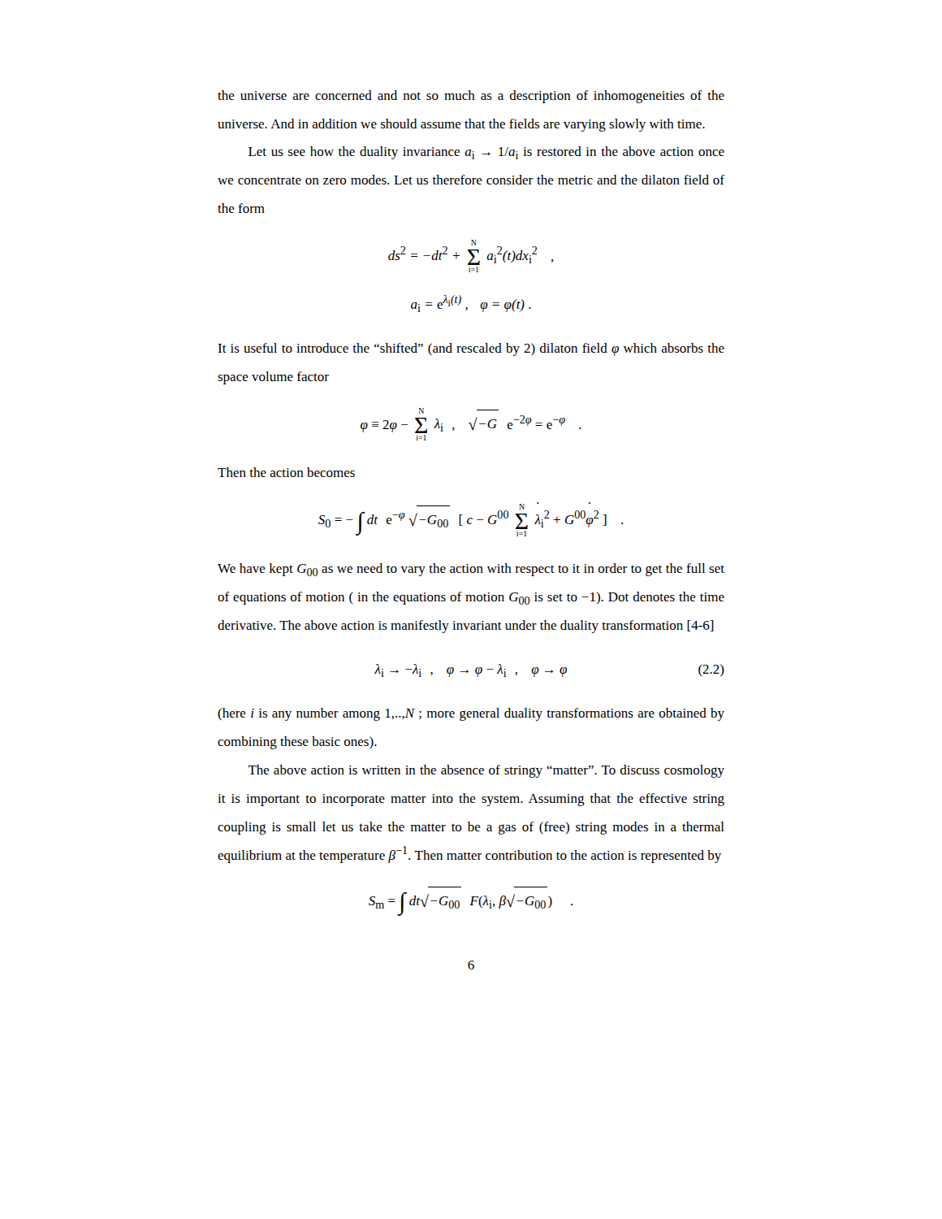the universe are concerned and not so much as a description of inhomogeneities of the universe. And in addition we should assume that the fields are varying slowly with time.
Let us see how the duality invariance ai → 1/ai is restored in the above action once we concentrate on zero modes. Let us therefore consider the metric and the dilaton field of the form
ds2 = −dt2 + NΣi=1 ai2(t)dxi2 ,
ai = eλi(t) , φ = φ(t) .
It is useful to introduce the “shifted” (and rescaled by 2) dilaton field φ which absorbs the space volume factor
φ ≡ 2φ − NΣi=1 λi , −G e−2φ = e−φ .
Then the action becomes
S0 = − ∫ dt e−φ −G00 [ c − G00 NΣi=1 λi2 + G00 φ2 ] .
We have kept G00 as we need to vary the action with respect to it in order to get the full set of equations of motion ( in the equations of motion G00 is set to −1). Dot denotes the time derivative. The above action is manifestly invariant under the duality transformation [4-6]
λi → −λi , φ → φ − λi , φ → φ (2.2)
(here i is any number among 1,..,N ; more general duality transformations are obtained by combining these basic ones).
The above action is written in the absence of stringy “matter”. To discuss cosmology it is important to incorporate matter into the system. Assuming that the effective string coupling is small let us take the matter to be a gas of (free) string modes in a thermal equilibrium at the temperature β−1. Then matter contribution to the action is represented by
Sm = ∫ dt−G00 F(λi, β−G00) .
6